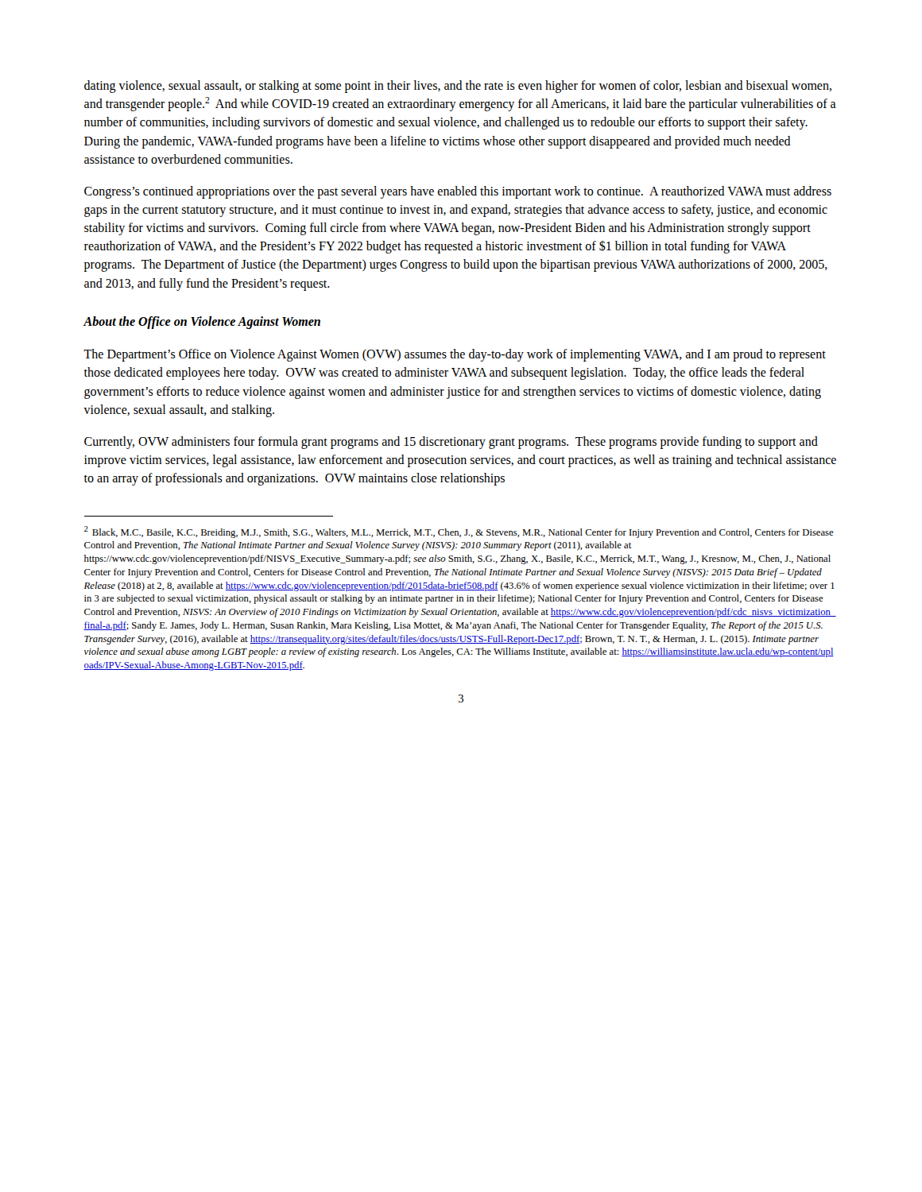dating violence, sexual assault, or stalking at some point in their lives, and the rate is even higher for women of color, lesbian and bisexual women, and transgender people.2 And while COVID-19 created an extraordinary emergency for all Americans, it laid bare the particular vulnerabilities of a number of communities, including survivors of domestic and sexual violence, and challenged us to redouble our efforts to support their safety. During the pandemic, VAWA-funded programs have been a lifeline to victims whose other support disappeared and provided much needed assistance to overburdened communities.
Congress’s continued appropriations over the past several years have enabled this important work to continue. A reauthorized VAWA must address gaps in the current statutory structure, and it must continue to invest in, and expand, strategies that advance access to safety, justice, and economic stability for victims and survivors. Coming full circle from where VAWA began, now-President Biden and his Administration strongly support reauthorization of VAWA, and the President’s FY 2022 budget has requested a historic investment of $1 billion in total funding for VAWA programs. The Department of Justice (the Department) urges Congress to build upon the bipartisan previous VAWA authorizations of 2000, 2005, and 2013, and fully fund the President’s request.
About the Office on Violence Against Women
The Department’s Office on Violence Against Women (OVW) assumes the day-to-day work of implementing VAWA, and I am proud to represent those dedicated employees here today. OVW was created to administer VAWA and subsequent legislation. Today, the office leads the federal government’s efforts to reduce violence against women and administer justice for and strengthen services to victims of domestic violence, dating violence, sexual assault, and stalking.
Currently, OVW administers four formula grant programs and 15 discretionary grant programs. These programs provide funding to support and improve victim services, legal assistance, law enforcement and prosecution services, and court practices, as well as training and technical assistance to an array of professionals and organizations. OVW maintains close relationships
2 Black, M.C., Basile, K.C., Breiding, M.J., Smith, S.G., Walters, M.L., Merrick, M.T., Chen, J., & Stevens, M.R., National Center for Injury Prevention and Control, Centers for Disease Control and Prevention, The National Intimate Partner and Sexual Violence Survey (NISVS): 2010 Summary Report (2011), available at https://www.cdc.gov/violenceprevention/pdf/NISVS_Executive_Summary-a.pdf; see also Smith, S.G., Zhang, X., Basile, K.C., Merrick, M.T., Wang, J., Kresnow, M., Chen, J., National Center for Injury Prevention and Control, Centers for Disease Control and Prevention, The National Intimate Partner and Sexual Violence Survey (NISVS): 2015 Data Brief – Updated Release (2018) at 2, 8, available at https://www.cdc.gov/violenceprevention/pdf/2015data-brief508.pdf (43.6% of women experience sexual violence victimization in their lifetime; over 1 in 3 are subjected to sexual victimization, physical assault or stalking by an intimate partner in in their lifetime); National Center for Injury Prevention and Control, Centers for Disease Control and Prevention, NISVS: An Overview of 2010 Findings on Victimization by Sexual Orientation, available at https://www.cdc.gov/violenceprevention/pdf/cdc_nisvs_victimization_final-a.pdf; Sandy E. James, Jody L. Herman, Susan Rankin, Mara Keisling, Lisa Mottet, & Ma’ayan Anafi, The National Center for Transgender Equality, The Report of the 2015 U.S. Transgender Survey, (2016), available at https://transequality.org/sites/default/files/docs/usts/USTS-Full-Report-Dec17.pdf; Brown, T. N. T., & Herman, J. L. (2015). Intimate partner violence and sexual abuse among LGBT people: a review of existing research. Los Angeles, CA: The Williams Institute, available at: https://williamsinstitute.law.ucla.edu/wp-content/uploads/IPV-Sexual-Abuse-Among-LGBT-Nov-2015.pdf.
3